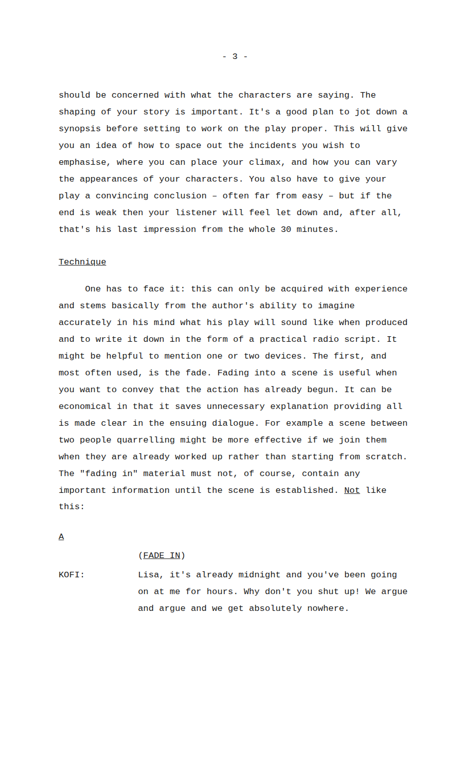- 3 -
should be concerned with what the characters are saying. The shaping of your story is important. It's a good plan to jot down a synopsis before setting to work on the play proper. This will give you an idea of how to space out the incidents you wish to emphasise, where you can place your climax, and how you can vary the appearances of your characters. You also have to give your play a convincing conclusion – often far from easy – but if the end is weak then your listener will feel let down and, after all, that's his last impression from the whole 30 minutes.
Technique
One has to face it: this can only be acquired with experience and stems basically from the author's ability to imagine accurately in his mind what his play will sound like when produced and to write it down in the form of a practical radio script. It might be helpful to mention one or two devices. The first, and most often used, is the fade. Fading into a scene is useful when you want to convey that the action has already begun. It can be economical in that it saves unnecessary explanation providing all is made clear in the ensuing dialogue. For example a scene between two people quarrelling might be more effective if we join them when they are already worked up rather than starting from scratch. The "fading in" material must not, of course, contain any important information until the scene is established. Not like this:
A
(FADE IN)
KOFI:
Lisa, it's already midnight and you've been going on at me for hours. Why don't you shut up! We argue and argue and we get absolutely nowhere.